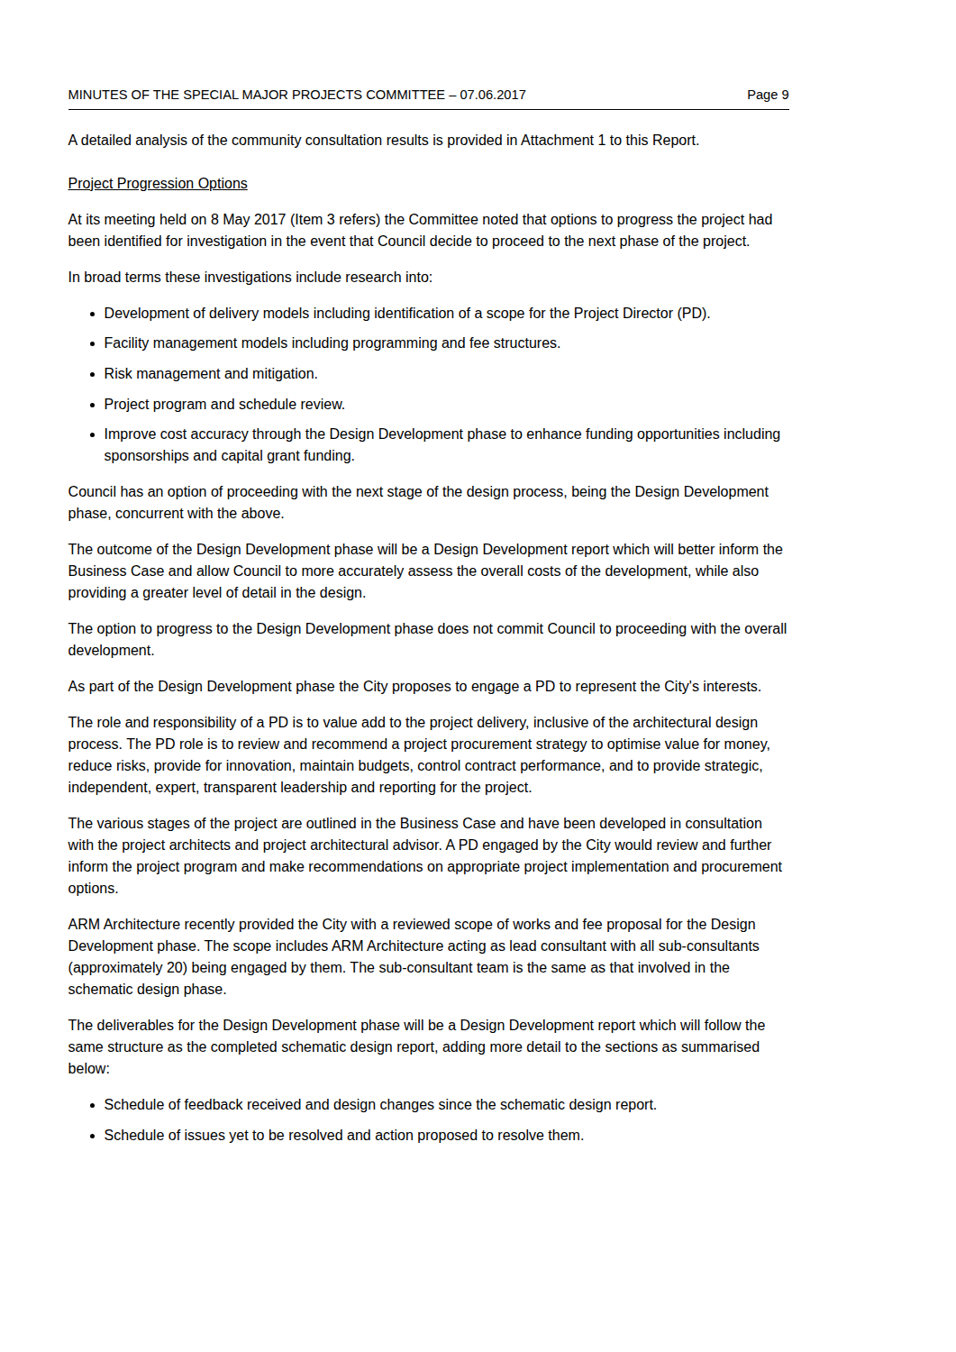MINUTES OF THE SPECIAL MAJOR PROJECTS COMMITTEE – 07.06.2017
Page 9
A detailed analysis of the community consultation results is provided in Attachment 1 to this Report.
Project Progression Options
At its meeting held on 8 May 2017 (Item 3 refers) the Committee noted that options to progress the project had been identified for investigation in the event that Council decide to proceed to the next phase of the project.
In broad terms these investigations include research into:
Development of delivery models including identification of a scope for the Project Director (PD).
Facility management models including programming and fee structures.
Risk management and mitigation.
Project program and schedule review.
Improve cost accuracy through the Design Development phase to enhance funding opportunities including sponsorships and capital grant funding.
Council has an option of proceeding with the next stage of the design process, being the Design Development phase, concurrent with the above.
The outcome of the Design Development phase will be a Design Development report which will better inform the Business Case and allow Council to more accurately assess the overall costs of the development, while also providing a greater level of detail in the design.
The option to progress to the Design Development phase does not commit Council to proceeding with the overall development.
As part of the Design Development phase the City proposes to engage a PD to represent the City's interests.
The role and responsibility of a PD is to value add to the project delivery, inclusive of the architectural design process. The PD role is to review and recommend a project procurement strategy to optimise value for money, reduce risks, provide for innovation, maintain budgets, control contract performance, and to provide strategic, independent, expert, transparent leadership and reporting for the project.
The various stages of the project are outlined in the Business Case and have been developed in consultation with the project architects and project architectural advisor. A PD engaged by the City would review and further inform the project program and make recommendations on appropriate project implementation and procurement options.
ARM Architecture recently provided the City with a reviewed scope of works and fee proposal for the Design Development phase. The scope includes ARM Architecture acting as lead consultant with all sub-consultants (approximately 20) being engaged by them. The sub-consultant team is the same as that involved in the schematic design phase.
The deliverables for the Design Development phase will be a Design Development report which will follow the same structure as the completed schematic design report, adding more detail to the sections as summarised below:
Schedule of feedback received and design changes since the schematic design report.
Schedule of issues yet to be resolved and action proposed to resolve them.